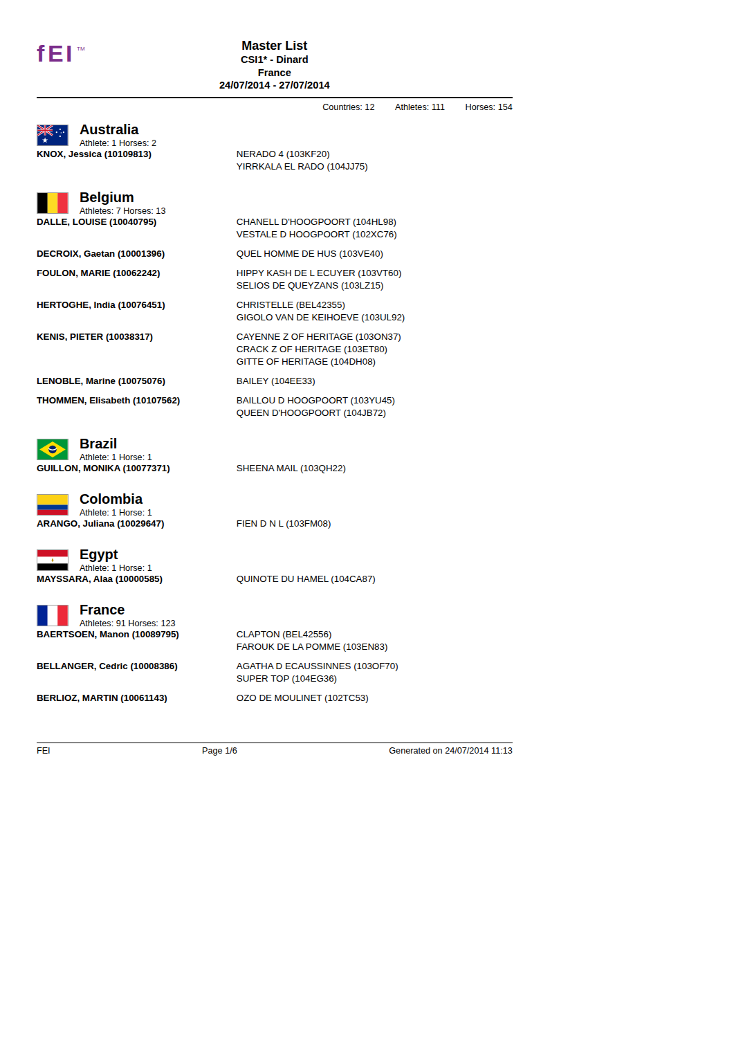f E I TM
Master List
CSI1* - Dinard
France
24/07/2014 - 27/07/2014
Countries: 12 Athletes: 111 Horses: 154
Australia
Athlete: 1 Horses: 2
| KNOX, Jessica (10109813) | NERADO 4 (103KF20) YIRRKALA EL RADO (104JJ75) |
Belgium
Athletes: 7 Horses: 13
| DALLE, LOUISE (10040795) | CHANELL D'HOOGPOORT (104HL98) VESTALE D HOOGPOORT (102XC76) |
| DECROIX, Gaetan (10001396) | QUEL HOMME DE HUS (103VE40) |
| FOULON, MARIE (10062242) | HIPPY KASH DE L ECUYER (103VT60) SELIOS DE QUEYZANS (103LZ15) |
| HERTOGHE, India (10076451) | CHRISTELLE (BEL42355) GIGOLO VAN DE KEIHOEVE (103UL92) |
| KENIS, PIETER (10038317) | CAYENNE Z OF HERITAGE (103ON37) CRACK Z OF HERITAGE (103ET80) GITTE OF HERITAGE (104DH08) |
| LENOBLE, Marine (10075076) | BAILEY (104EE33) |
| THOMMEN, Elisabeth (10107562) | BAILLOU D HOOGPOORT (103YU45) QUEEN D'HOOGPOORT (104JB72) |
Brazil
Athlete: 1 Horse: 1
| GUILLON, MONIKA (10077371) | SHEENA MAIL (103QH22) |
Colombia
Athlete: 1 Horse: 1
| ARANGO, Juliana (10029647) | FIEN D N L (103FM08) |
Egypt
Athlete: 1 Horse: 1
| MAYSSARA, Alaa (10000585) | QUINOTE DU HAMEL (104CA87) |
France
Athletes: 91 Horses: 123
| BAERTSOEN, Manon (10089795) | CLAPTON (BEL42556) FAROUK DE LA POMME (103EN83) |
| BELLANGER, Cedric (10008386) | AGATHA D ECAUSSINNES (103OF70) SUPER TOP (104EG36) |
| BERLIOZ, MARTIN (10061143) | OZO DE MOULINET (102TC53) |
FEI
Page 1/6
Generated on 24/07/2014 11:13